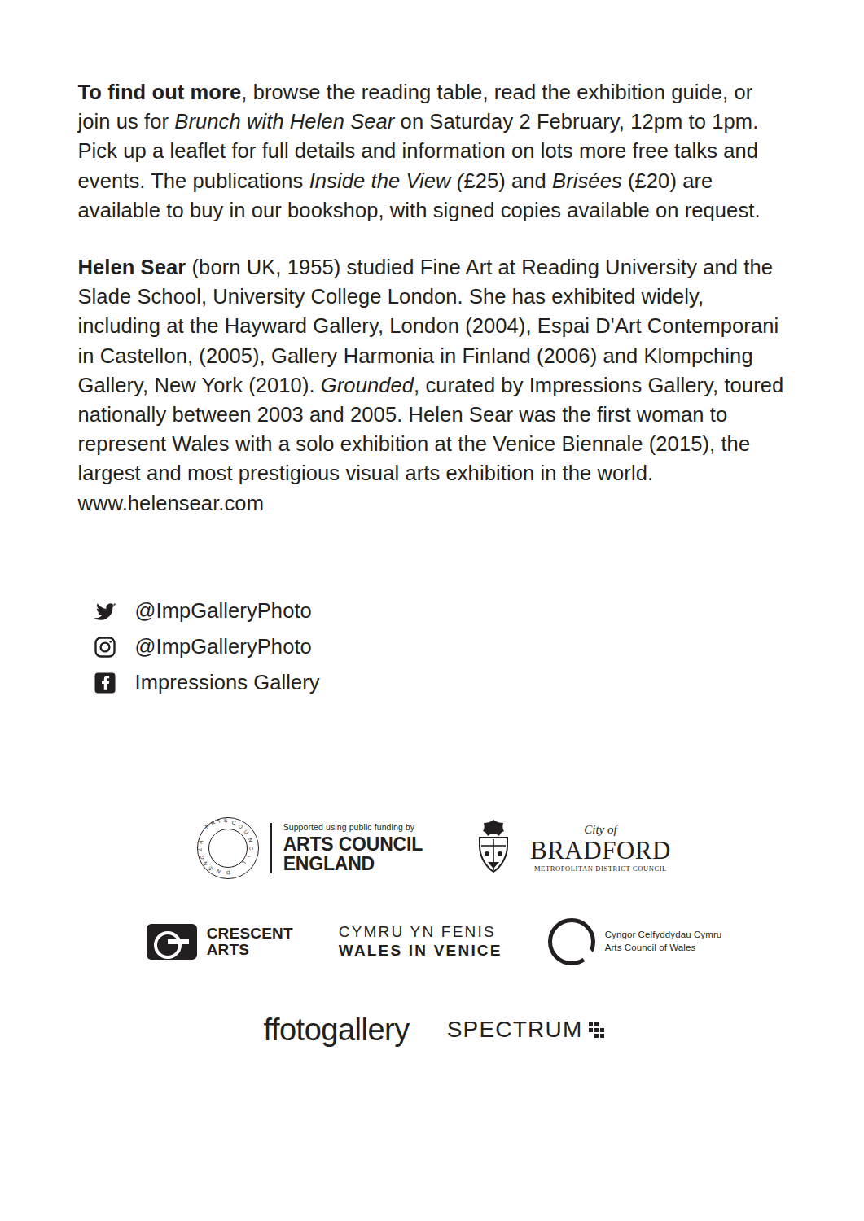To find out more, browse the reading table, read the exhibition guide, or join us for Brunch with Helen Sear on Saturday 2 February, 12pm to 1pm. Pick up a leaflet for full details and information on lots more free talks and events. The publications Inside the View (£25) and Brisées (£20) are available to buy in our bookshop, with signed copies available on request.
Helen Sear (born UK, 1955) studied Fine Art at Reading University and the Slade School, University College London. She has exhibited widely, including at the Hayward Gallery, London (2004), Espai D'Art Contemporani in Castellon, (2005), Gallery Harmonia in Finland (2006) and Klompching Gallery, New York (2010). Grounded, curated by Impressions Gallery, toured nationally between 2003 and 2005. Helen Sear was the first woman to represent Wales with a solo exhibition at the Venice Biennale (2015), the largest and most prestigious visual arts exhibition in the world. www.helensear.com
@ImpGalleryPhoto
@ImpGalleryPhoto
Impressions Gallery
A R T S C O U N C I L E N G L A N D
Supported using public funding by
ARTS COUNCIL
ENGLAND
City of
BRADFORD
METROPOLITAN DISTRICT COUNCIL
CRESCENT
ARTS
CYMRU YN FENIS
WALES IN VENICE
Cyngor Celfyddydau Cymru
Arts Council of Wales
ffotogallery
SPECTRUM